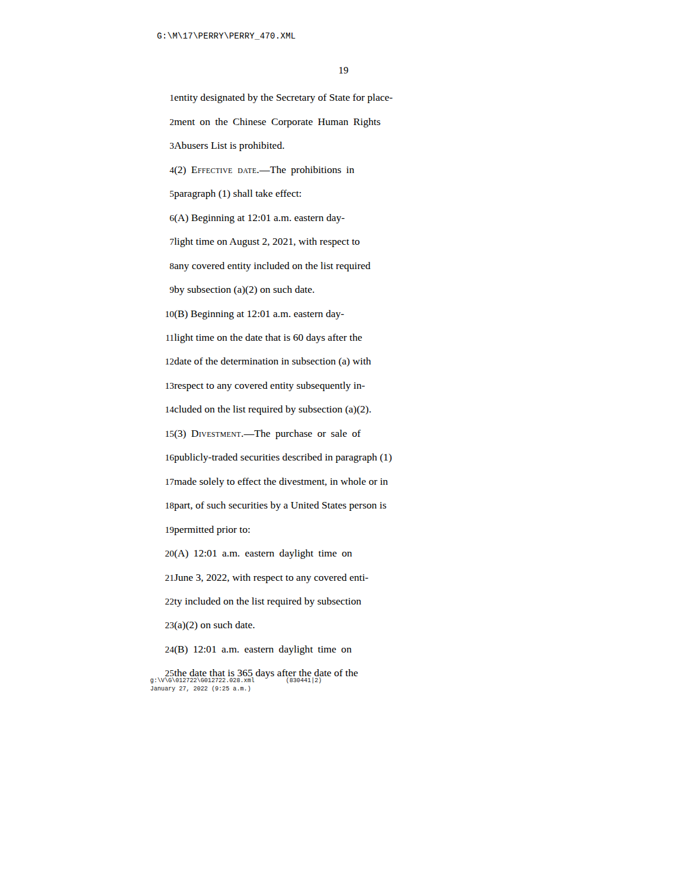G:\M\17\PERRY\PERRY_470.XML
19
| 1 | entity designated by the Secretary of State for place- |
| 2 | ment on the Chinese Corporate Human Rights |
| 3 | Abusers List is prohibited. |
| 4 | (2) Effective date. —The prohibitions in |
| 5 | paragraph (1) shall take effect: |
| 6 | (A) Beginning at 12:01 a.m. eastern day- |
| 7 | light time on August 2, 2021, with respect to |
| 8 | any covered entity included on the list required |
| 9 | by subsection (a)(2) on such date. |
| 10 | (B) Beginning at 12:01 a.m. eastern day- |
| 11 | light time on the date that is 60 days after the |
| 12 | date of the determination in subsection (a) with |
| 13 | respect to any covered entity subsequently in- |
| 14 | cluded on the list required by subsection (a)(2). |
| 15 | (3) Divestment. —The purchase or sale of |
| 16 | publicly-traded securities described in paragraph (1) |
| 17 | made solely to effect the divestment, in whole or in |
| 18 | part, of such securities by a United States person is |
| 19 | permitted prior to: |
| 20 | (A) 12:01 a.m. eastern daylight time on |
| 21 | June 3, 2022, with respect to any covered enti- |
| 22 | ty included on the list required by subsection |
| 23 | (a)(2) on such date. |
| 24 | (B) 12:01 a.m. eastern daylight time on |
| 25 | the date that is 365 days after the date of the |
g:\V\G\012722\G012722.028.xml (830441|2)
January 27, 2022 (9:25 a.m.)